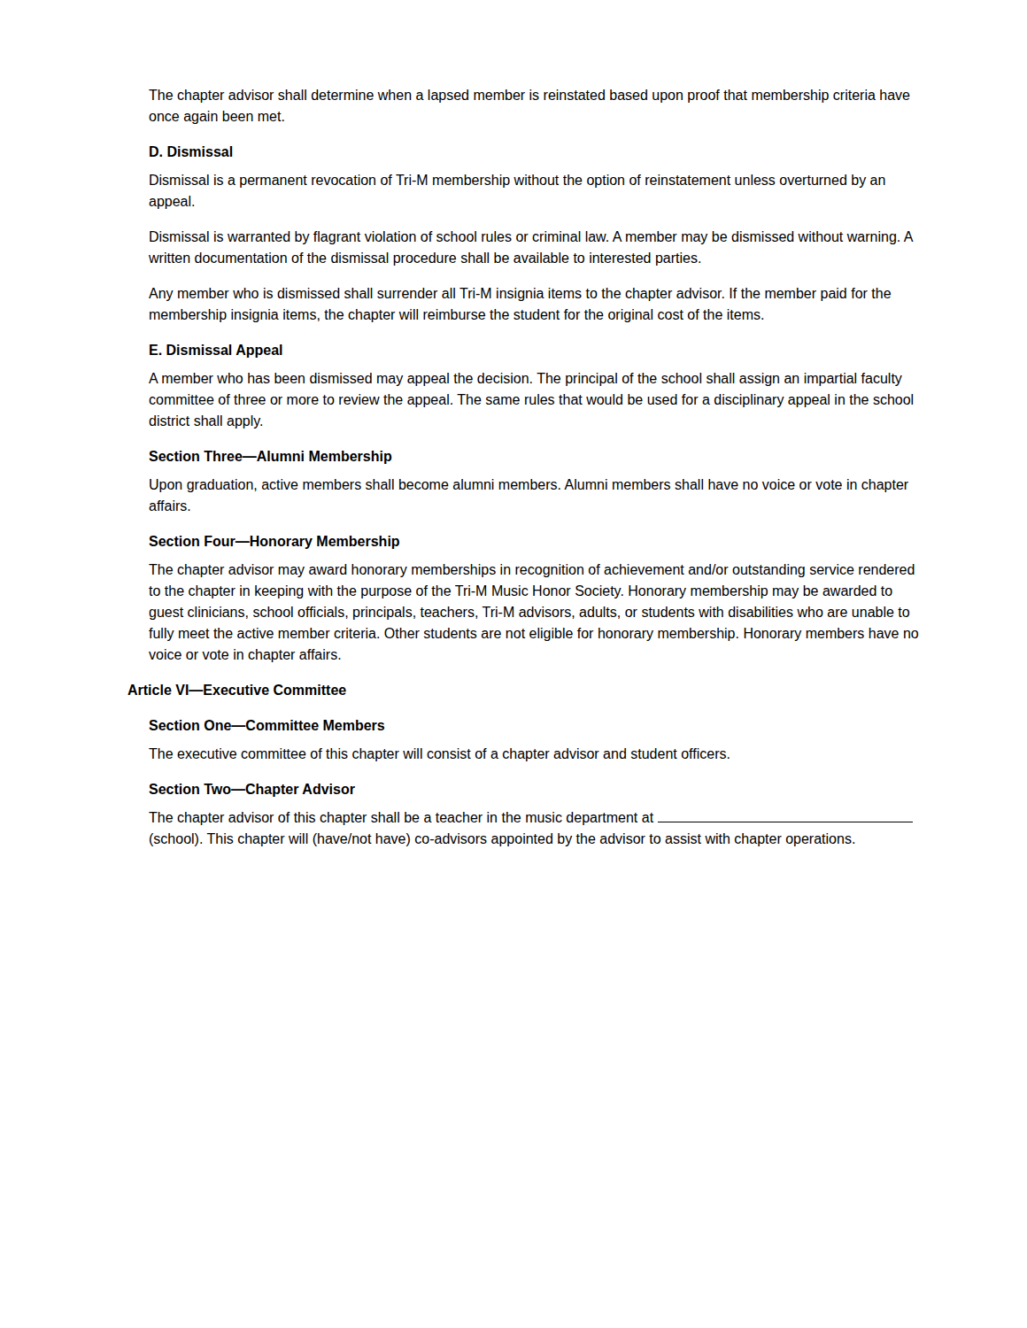The chapter advisor shall determine when a lapsed member is reinstated based upon proof that membership criteria have once again been met.
D. Dismissal
Dismissal is a permanent revocation of Tri-M membership without the option of reinstatement unless overturned by an appeal.
Dismissal is warranted by flagrant violation of school rules or criminal law. A member may be dismissed without warning. A written documentation of the dismissal procedure shall be available to interested parties.
Any member who is dismissed shall surrender all Tri-M insignia items to the chapter advisor. If the member paid for the membership insignia items, the chapter will reimburse the student for the original cost of the items.
E. Dismissal Appeal
A member who has been dismissed may appeal the decision. The principal of the school shall assign an impartial faculty committee of three or more to review the appeal. The same rules that would be used for a disciplinary appeal in the school district shall apply.
Section Three—Alumni Membership
Upon graduation, active members shall become alumni members. Alumni members shall have no voice or vote in chapter affairs.
Section Four—Honorary Membership
The chapter advisor may award honorary memberships in recognition of achievement and/or outstanding service rendered to the chapter in keeping with the purpose of the Tri-M Music Honor Society. Honorary membership may be awarded to guest clinicians, school officials, principals, teachers, Tri-M advisors, adults, or students with disabilities who are unable to fully meet the active member criteria. Other students are not eligible for honorary membership. Honorary members have no voice or vote in chapter affairs.
Article VI—Executive Committee
Section One—Committee Members
The executive committee of this chapter will consist of a chapter advisor and student officers.
Section Two—Chapter Advisor
The chapter advisor of this chapter shall be a teacher in the music department at (school). This chapter will (have/not have) co-advisors appointed by the advisor to assist with chapter operations.